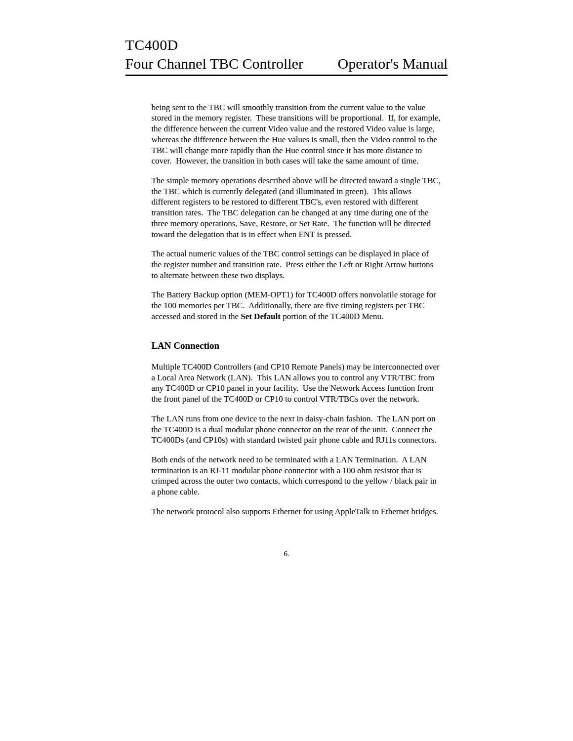TC400D
Four Channel TBC Controller Operator's Manual
being sent to the TBC will smoothly transition from the current value to the value stored in the memory register. These transitions will be proportional. If, for example, the difference between the current Video value and the restored Video value is large, whereas the difference between the Hue values is small, then the Video control to the TBC will change more rapidly than the Hue control since it has more distance to cover. However, the transition in both cases will take the same amount of time.
The simple memory operations described above will be directed toward a single TBC, the TBC which is currently delegated (and illuminated in green). This allows different registers to be restored to different TBC's, even restored with different transition rates. The TBC delegation can be changed at any time during one of the three memory operations, Save, Restore, or Set Rate. The function will be directed toward the delegation that is in effect when ENT is pressed.
The actual numeric values of the TBC control settings can be displayed in place of the register number and transition rate. Press either the Left or Right Arrow buttons to alternate between these two displays.
The Battery Backup option (MEM-OPT1) for TC400D offers nonvolatile storage for the 100 memories per TBC. Additionally, there are five timing registers per TBC accessed and stored in the Set Default portion of the TC400D Menu.
LAN Connection
Multiple TC400D Controllers (and CP10 Remote Panels) may be interconnected over a Local Area Network (LAN). This LAN allows you to control any VTR/TBC from any TC400D or CP10 panel in your facility. Use the Network Access function from the front panel of the TC400D or CP10 to control VTR/TBCs over the network.
The LAN runs from one device to the next in daisy-chain fashion. The LAN port on the TC400D is a dual modular phone connector on the rear of the unit. Connect the TC400Ds (and CP10s) with standard twisted pair phone cable and RJ11s connectors.
Both ends of the network need to be terminated with a LAN Termination. A LAN termination is an RJ-11 modular phone connector with a 100 ohm resistor that is crimped across the outer two contacts, which correspond to the yellow / black pair in a phone cable.
The network protocol also supports Ethernet for using AppleTalk to Ethernet bridges.
6.